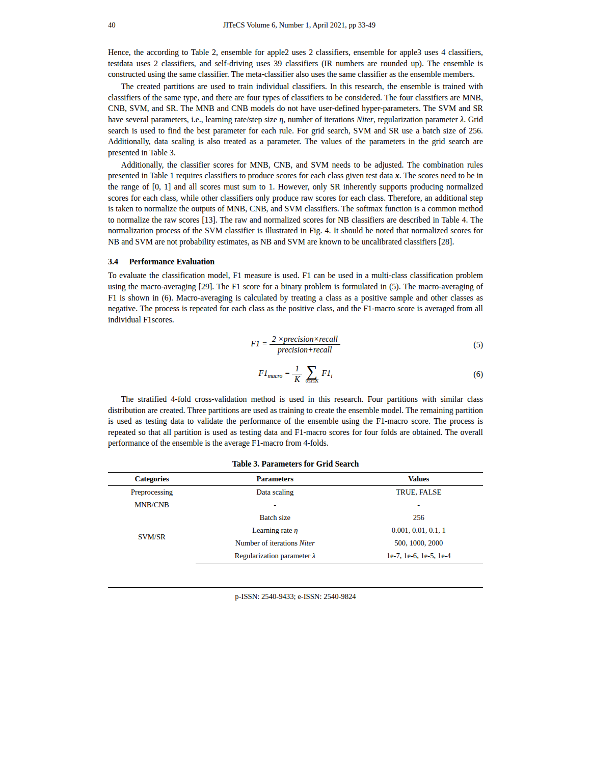40 JITeCS Volume 6, Number 1, April 2021, pp 33-49
Hence, the according to Table 2, ensemble for apple2 uses 2 classifiers, ensemble for apple3 uses 4 classifiers, testdata uses 2 classifiers, and self-driving uses 39 classifiers (IR numbers are rounded up). The ensemble is constructed using the same classifier. The meta-classifier also uses the same classifier as the ensemble members.
The created partitions are used to train individual classifiers. In this research, the ensemble is trained with classifiers of the same type, and there are four types of classifiers to be considered. The four classifiers are MNB, CNB, SVM, and SR. The MNB and CNB models do not have user-defined hyper-parameters. The SVM and SR have several parameters, i.e., learning rate/step size η, number of iterations Niter, regularization parameter λ. Grid search is used to find the best parameter for each rule. For grid search, SVM and SR use a batch size of 256. Additionally, data scaling is also treated as a parameter. The values of the parameters in the grid search are presented in Table 3.
Additionally, the classifier scores for MNB, CNB, and SVM needs to be adjusted. The combination rules presented in Table 1 requires classifiers to produce scores for each class given test data x. The scores need to be in the range of [0, 1] and all scores must sum to 1. However, only SR inherently supports producing normalized scores for each class, while other classifiers only produce raw scores for each class. Therefore, an additional step is taken to normalize the outputs of MNB, CNB, and SVM classifiers. The softmax function is a common method to normalize the raw scores [13]. The raw and normalized scores for NB classifiers are described in Table 4. The normalization process of the SVM classifier is illustrated in Fig. 4. It should be noted that normalized scores for NB and SVM are not probability estimates, as NB and SVM are known to be uncalibrated classifiers [28].
3.4 Performance Evaluation
To evaluate the classification model, F1 measure is used. F1 can be used in a multi-class classification problem using the macro-averaging [29]. The F1 score for a binary problem is formulated in (5). The macro-averaging of F1 is shown in (6). Macro-averaging is calculated by treating a class as a positive sample and other classes as negative. The process is repeated for each class as the positive class, and the F1-macro score is averaged from all individual F1scores.
F1 = 2 ×precision×recall precision+recall
(5)
F1macro = 1 K ∑ 0≤i≤K F1i
(6)
The stratified 4-fold cross-validation method is used in this research. Four partitions with similar class distribution are created. Three partitions are used as training to create the ensemble model. The remaining partition is used as testing data to validate the performance of the ensemble using the F1-macro score. The process is repeated so that all partition is used as testing data and F1-macro scores for four folds are obtained. The overall performance of the ensemble is the average F1-macro from 4-folds.
Table 3. Parameters for Grid Search
| Categories | Parameters | Values |
| --- | --- | --- |
| Preprocessing | Data scaling | TRUE, FALSE |
| MNB/CNB | - | - |
| SVM/SR | Batch size | 256 |
| Learning rate η | 0.001, 0.01, 0.1, 1 |
| Number of iterations Niter | 500, 1000, 2000 |
| Regularization parameter λ | 1e-7, 1e-6, 1e-5, 1e-4 |
p-ISSN: 2540-9433; e-ISSN: 2540-9824